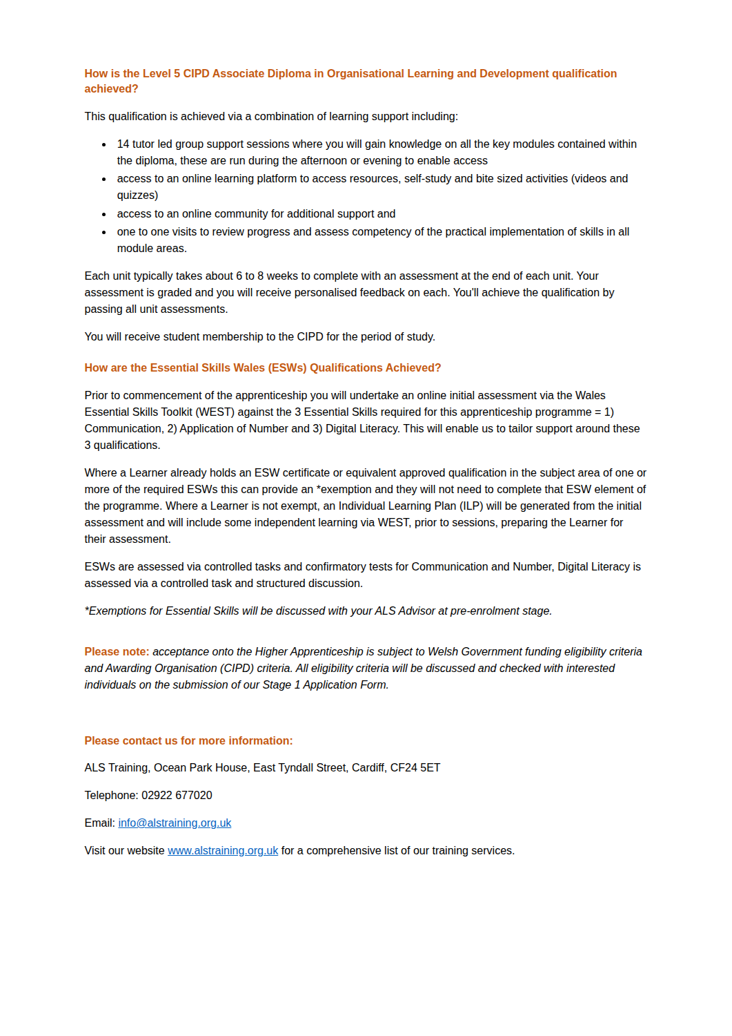How is the Level 5 CIPD Associate Diploma in Organisational Learning and Development qualification achieved?
This qualification is achieved via a combination of learning support including:
14 tutor led group support sessions where you will gain knowledge on all the key modules contained within the diploma, these are run during the afternoon or evening to enable access
access to an online learning platform to access resources, self-study and bite sized activities (videos and quizzes)
access to an online community for additional support and
one to one visits to review progress and assess competency of the practical implementation of skills in all module areas.
Each unit typically takes about 6 to 8 weeks to complete with an assessment at the end of each unit. Your assessment is graded and you will receive personalised feedback on each. You'll achieve the qualification by passing all unit assessments.
You will receive student membership to the CIPD for the period of study.
How are the Essential Skills Wales (ESWs) Qualifications Achieved?
Prior to commencement of the apprenticeship you will undertake an online initial assessment via the Wales Essential Skills Toolkit (WEST) against the 3 Essential Skills required for this apprenticeship programme = 1) Communication, 2) Application of Number and 3) Digital Literacy. This will enable us to tailor support around these 3 qualifications.
Where a Learner already holds an ESW certificate or equivalent approved qualification in the subject area of one or more of the required ESWs this can provide an *exemption and they will not need to complete that ESW element of the programme. Where a Learner is not exempt, an Individual Learning Plan (ILP) will be generated from the initial assessment and will include some independent learning via WEST, prior to sessions, preparing the Learner for their assessment.
ESWs are assessed via controlled tasks and confirmatory tests for Communication and Number, Digital Literacy is assessed via a controlled task and structured discussion.
*Exemptions for Essential Skills will be discussed with your ALS Advisor at pre-enrolment stage.
Please note: acceptance onto the Higher Apprenticeship is subject to Welsh Government funding eligibility criteria and Awarding Organisation (CIPD) criteria. All eligibility criteria will be discussed and checked with interested individuals on the submission of our Stage 1 Application Form.
Please contact us for more information:
ALS Training, Ocean Park House, East Tyndall Street, Cardiff, CF24 5ET
Telephone: 02922 677020
Email: info@alstraining.org.uk
Visit our website www.alstraining.org.uk for a comprehensive list of our training services.